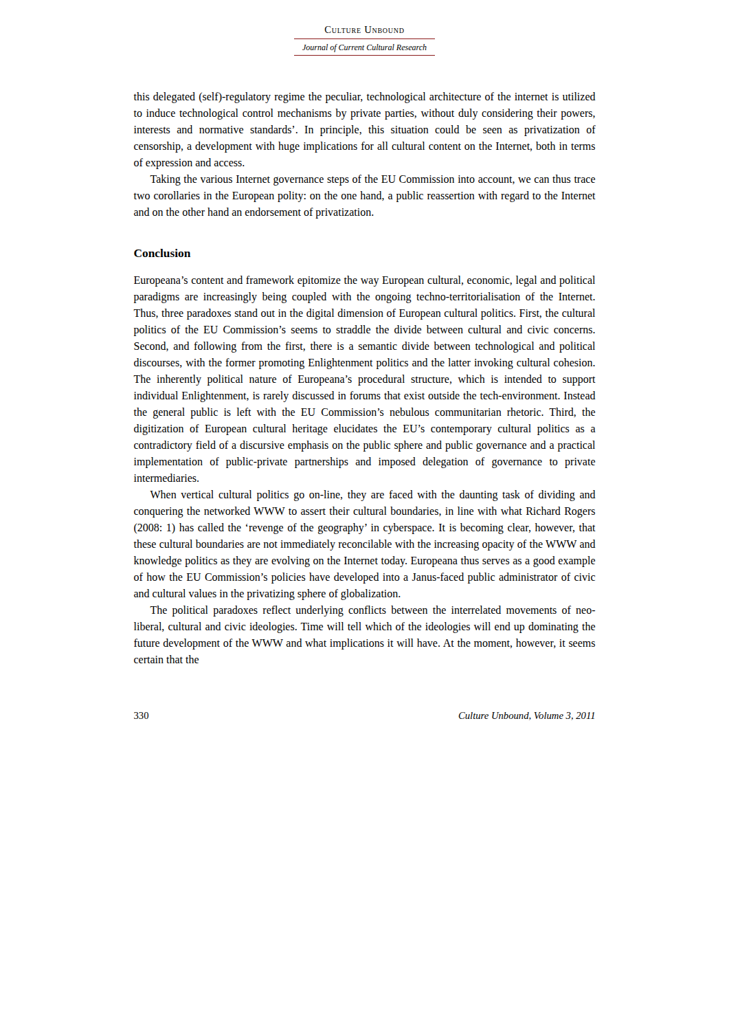Culture Unbound
Journal of Current Cultural Research
this delegated (self)-regulatory regime the peculiar, technological architecture of the internet is utilized to induce technological control mechanisms by private parties, without duly considering their powers, interests and normative standards’. In principle, this situation could be seen as privatization of censorship, a development with huge implications for all cultural content on the Internet, both in terms of expression and access.
Taking the various Internet governance steps of the EU Commission into account, we can thus trace two corollaries in the European polity: on the one hand, a public reassertion with regard to the Internet and on the other hand an endorsement of privatization.
Conclusion
Europeana’s content and framework epitomize the way European cultural, economic, legal and political paradigms are increasingly being coupled with the ongoing techno-territorialisation of the Internet. Thus, three paradoxes stand out in the digital dimension of European cultural politics. First, the cultural politics of the EU Commission’s seems to straddle the divide between cultural and civic concerns. Second, and following from the first, there is a semantic divide between technological and political discourses, with the former promoting Enlightenment politics and the latter invoking cultural cohesion. The inherently political nature of Europeana’s procedural structure, which is intended to support individual Enlightenment, is rarely discussed in forums that exist outside the tech-environment. Instead the general public is left with the EU Commission’s nebulous communitarian rhetoric. Third, the digitization of European cultural heritage elucidates the EU’s contemporary cultural politics as a contradictory field of a discursive emphasis on the public sphere and public governance and a practical implementation of public-private partnerships and imposed delegation of governance to private intermediaries.
When vertical cultural politics go on-line, they are faced with the daunting task of dividing and conquering the networked WWW to assert their cultural boundaries, in line with what Richard Rogers (2008: 1) has called the ‘revenge of the geography’ in cyberspace. It is becoming clear, however, that these cultural boundaries are not immediately reconcilable with the increasing opacity of the WWW and knowledge politics as they are evolving on the Internet today. Europeana thus serves as a good example of how the EU Commission’s policies have developed into a Janus-faced public administrator of civic and cultural values in the privatizing sphere of globalization.
The political paradoxes reflect underlying conflicts between the interrelated movements of neo-liberal, cultural and civic ideologies. Time will tell which of the ideologies will end up dominating the future development of the WWW and what implications it will have. At the moment, however, it seems certain that the
330 Culture Unbound, Volume 3, 2011